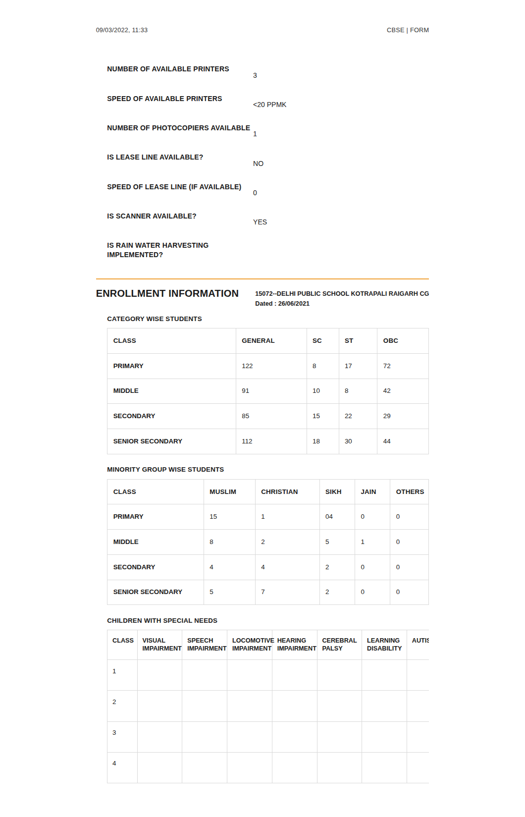09/03/2022, 11:33
CBSE | FORM
Number of Available Printers
3
Speed of Available Printers
<20 PPMK
Number of Photocopiers Available
1
Is Lease Line Available?
NO
Speed of Lease Line (if available)
0
Is Scanner Available?
YES
Is Rain Water Harvesting Implemented?
ENROLLMENT INFORMATION
15072--DELHI PUBLIC SCHOOL KOTRAPALI RAIGARH CG
Dated : 26/06/2021
Category Wise Students
| Class | General | SC | ST | OBC |
| --- | --- | --- | --- | --- |
| Primary | 122 | 8 | 17 | 72 |
| Middle | 91 | 10 | 8 | 42 |
| Secondary | 85 | 15 | 22 | 29 |
| Senior Secondary | 112 | 18 | 30 | 44 |
Minority Group Wise Students
| Class | Muslim | Christian | Sikh | Jain | Others |
| --- | --- | --- | --- | --- | --- |
| Primary | 15 | 1 | 04 | 0 | 0 |
| Middle | 8 | 2 | 5 | 1 | 0 |
| Secondary | 4 | 4 | 2 | 0 | 0 |
| Senior Secondary | 5 | 7 | 2 | 0 | 0 |
Children with Special Needs
| Class | Visual Impairment | Speech Impairment | Locomotive Impairment | Hearing Impairment | Cerebral Palsy | Learning Disability | Autism | M DI |
| --- | --- | --- | --- | --- | --- | --- | --- | --- |
| 1 | | | | | | | | |
| 2 | | | | | | | | |
| 3 | | | | | | | | |
| 4 | | | | | | | | |